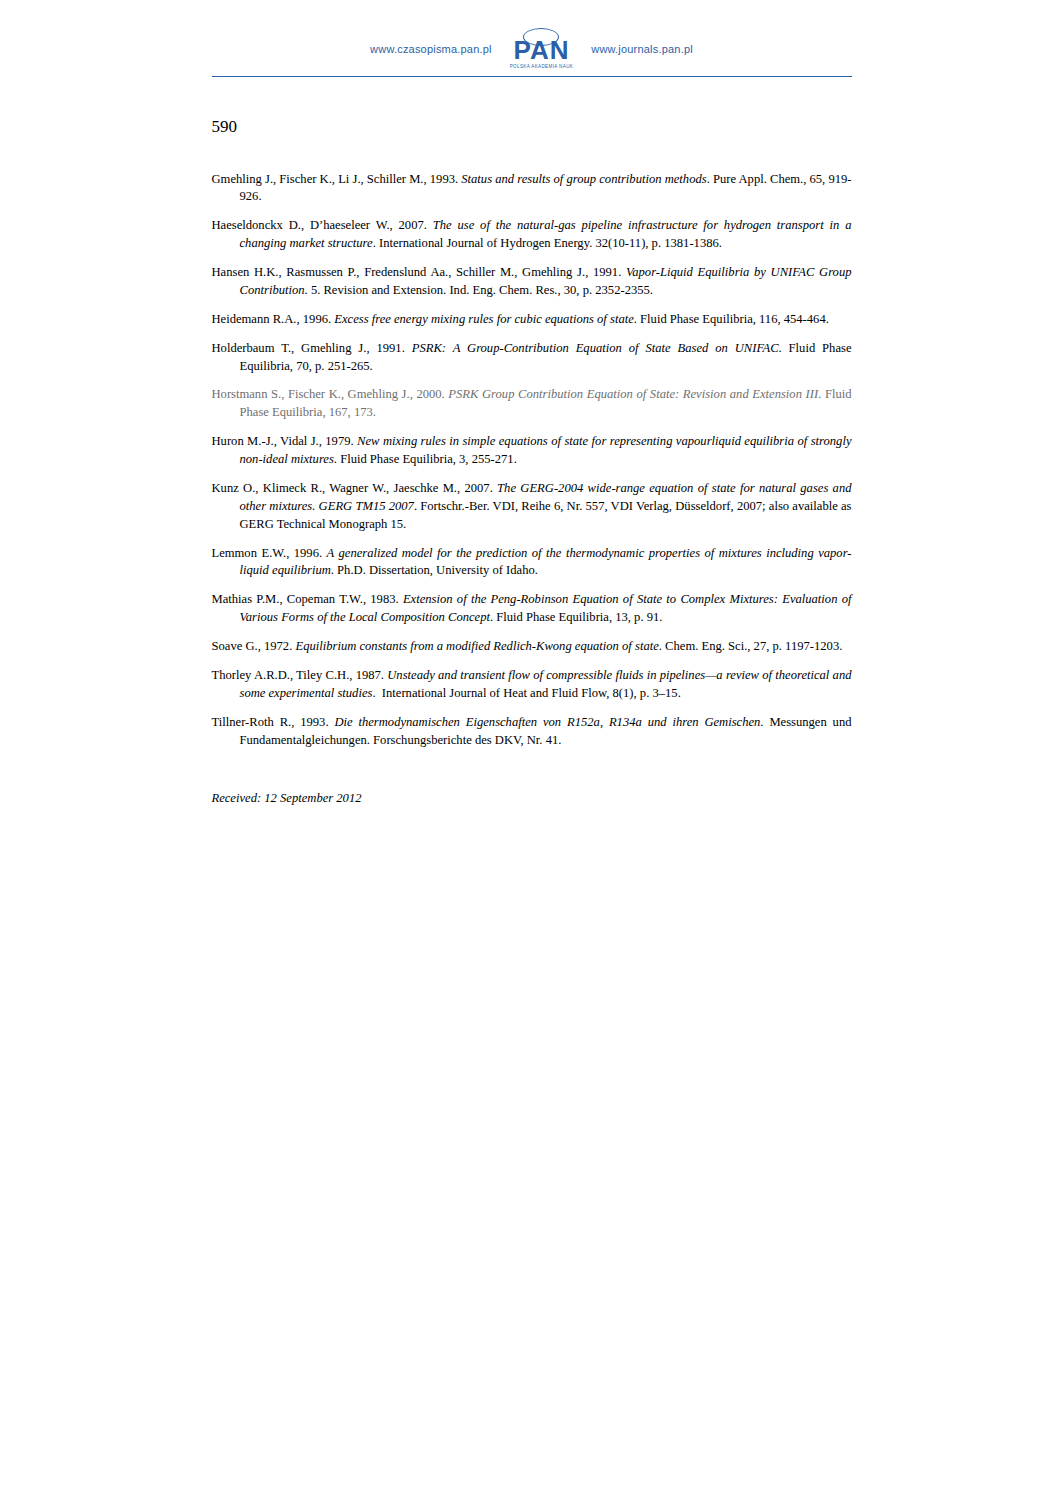www.czasopisma.pan.pl PAN POLSKA AKADEMIA NAUK www.journals.pan.pl
590
Gmehling J., Fischer K., Li J., Schiller M., 1993. Status and results of group contribution methods. Pure Appl. Chem., 65, 919-926.
Haeseldonckx D., D’haeseleer W., 2007. The use of the natural-gas pipeline infrastructure for hydrogen transport in a changing market structure. International Journal of Hydrogen Energy. 32(10-11), p. 1381-1386.
Hansen H.K., Rasmussen P., Fredenslund Aa., Schiller M., Gmehling J., 1991. Vapor-Liquid Equilibria by UNIFAC Group Contribution. 5. Revision and Extension. Ind. Eng. Chem. Res., 30, p. 2352-2355.
Heidemann R.A., 1996. Excess free energy mixing rules for cubic equations of state. Fluid Phase Equilibria, 116, 454-464.
Holderbaum T., Gmehling J., 1991. PSRK: A Group-Contribution Equation of State Based on UNIFAC. Fluid Phase Equilibria, 70, p. 251-265.
Horstmann S., Fischer K., Gmehling J., 2000. PSRK Group Contribution Equation of State: Revision and Extension III. Fluid Phase Equilibria, 167, 173.
Huron M.-J., Vidal J., 1979. New mixing rules in simple equations of state for representing vapourliquid equilibria of strongly non-ideal mixtures. Fluid Phase Equilibria, 3, 255-271.
Kunz O., Klimeck R., Wagner W., Jaeschke M., 2007. The GERG-2004 wide-range equation of state for natural gases and other mixtures. GERG TM15 2007. Fortschr.-Ber. VDI, Reihe 6, Nr. 557, VDI Verlag, Düsseldorf, 2007; also available as GERG Technical Monograph 15.
Lemmon E.W., 1996. A generalized model for the prediction of the thermodynamic properties of mixtures including vapor-liquid equilibrium. Ph.D. Dissertation, University of Idaho.
Mathias P.M., Copeman T.W., 1983. Extension of the Peng-Robinson Equation of State to Complex Mixtures: Evaluation of Various Forms of the Local Composition Concept. Fluid Phase Equilibria, 13, p. 91.
Soave G., 1972. Equilibrium constants from a modified Redlich-Kwong equation of state. Chem. Eng. Sci., 27, p. 1197-1203.
Thorley A.R.D., Tiley C.H., 1987. Unsteady and transient flow of compressible fluids in pipelines—a review of theoretical and some experimental studies. International Journal of Heat and Fluid Flow, 8(1), p. 3–15.
Tillner-Roth R., 1993. Die thermodynamischen Eigenschaften von R152a, R134a und ihren Gemischen. Messungen und Fundamentalgleichungen. Forschungsberichte des DKV, Nr. 41.
Received: 12 September 2012